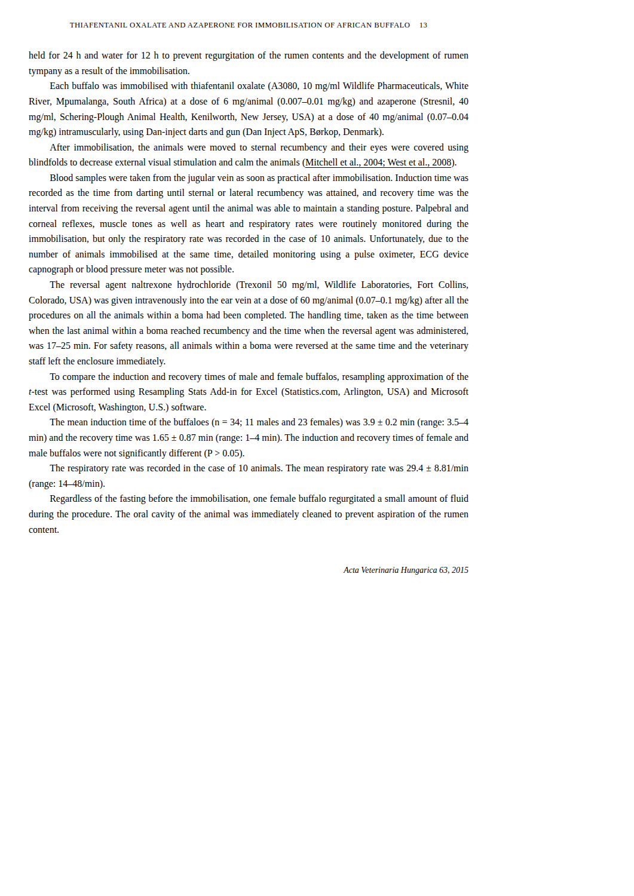THIAFENTANIL OXALATE AND AZAPERONE FOR IMMOBILISATION OF AFRICAN BUFFALO13
held for 24 h and water for 12 h to prevent regurgitation of the rumen contents and the development of rumen tympany as a result of the immobilisation.
Each buffalo was immobilised with thiafentanil oxalate (A3080, 10 mg/ml Wildlife Pharmaceuticals, White River, Mpumalanga, South Africa) at a dose of 6 mg/animal (0.007–0.01 mg/kg) and azaperone (Stresnil, 40 mg/ml, Schering-Plough Animal Health, Kenilworth, New Jersey, USA) at a dose of 40 mg/animal (0.07–0.04 mg/kg) intramuscularly, using Dan-inject darts and gun (Dan Inject ApS, Børkop, Denmark).
After immobilisation, the animals were moved to sternal recumbency and their eyes were covered using blindfolds to decrease external visual stimulation and calm the animals (Mitchell et al., 2004; West et al., 2008).
Blood samples were taken from the jugular vein as soon as practical after immobilisation. Induction time was recorded as the time from darting until sternal or lateral recumbency was attained, and recovery time was the interval from receiving the reversal agent until the animal was able to maintain a standing posture. Palpebral and corneal reflexes, muscle tones as well as heart and respiratory rates were routinely monitored during the immobilisation, but only the respiratory rate was recorded in the case of 10 animals. Unfortunately, due to the number of animals immobilised at the same time, detailed monitoring using a pulse oximeter, ECG device capnograph or blood pressure meter was not possible.
The reversal agent naltrexone hydrochloride (Trexonil 50 mg/ml, Wildlife Laboratories, Fort Collins, Colorado, USA) was given intravenously into the ear vein at a dose of 60 mg/animal (0.07–0.1 mg/kg) after all the procedures on all the animals within a boma had been completed. The handling time, taken as the time between when the last animal within a boma reached recumbency and the time when the reversal agent was administered, was 17–25 min. For safety reasons, all animals within a boma were reversed at the same time and the veterinary staff left the enclosure immediately.
To compare the induction and recovery times of male and female buffalos, resampling approximation of the t-test was performed using Resampling Stats Add-in for Excel (Statistics.com, Arlington, USA) and Microsoft Excel (Microsoft, Washington, U.S.) software.
The mean induction time of the buffaloes (n = 34; 11 males and 23 females) was 3.9 ± 0.2 min (range: 3.5–4 min) and the recovery time was 1.65 ± 0.87 min (range: 1–4 min). The induction and recovery times of female and male buffalos were not significantly different (P > 0.05).
The respiratory rate was recorded in the case of 10 animals. The mean respiratory rate was 29.4 ± 8.81/min (range: 14–48/min).
Regardless of the fasting before the immobilisation, one female buffalo regurgitated a small amount of fluid during the procedure. The oral cavity of the animal was immediately cleaned to prevent aspiration of the rumen content.
Acta Veterinaria Hungarica 63, 2015